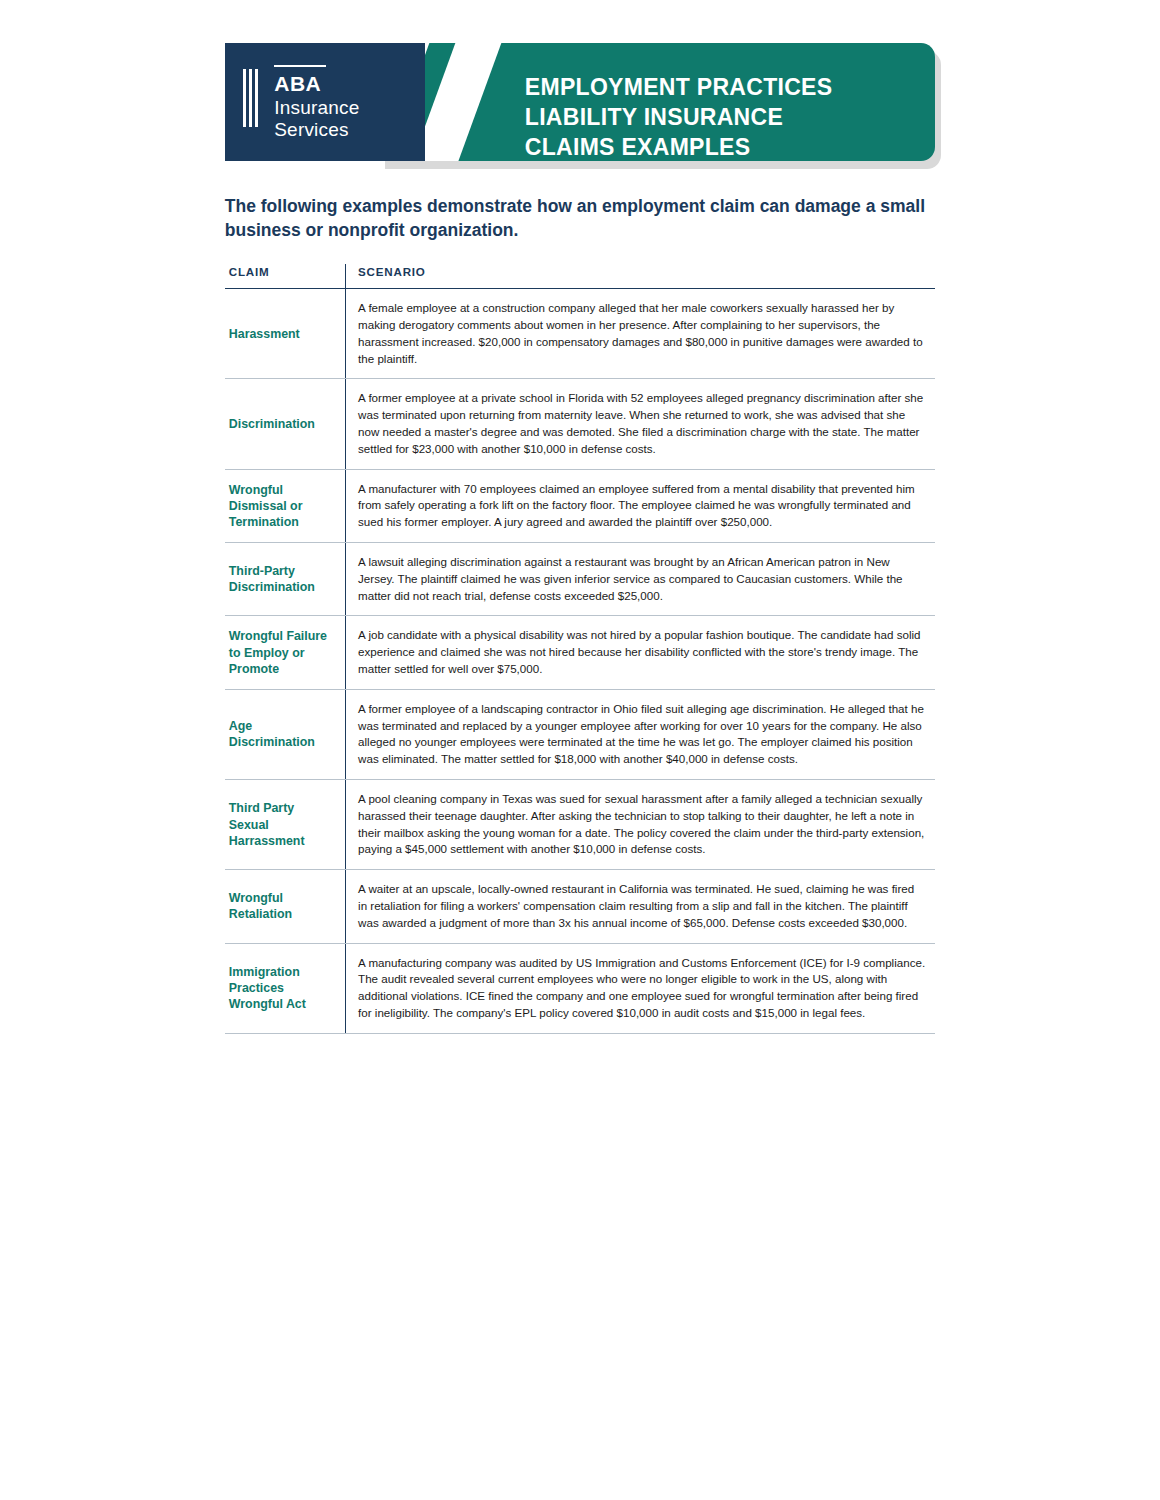ABA
Insurance
Services
Employment Practices Liability Insurance
Claims Examples
The following examples demonstrate how an employment claim can damage a small business or nonprofit organization.
| CLAIM | SCENARIO |
| --- | --- |
| Harassment | A female employee at a construction company alleged that her male coworkers sexually harassed her by making derogatory comments about women in her presence. After complaining to her supervisors, the harassment increased. $20,000 in compensatory damages and $80,000 in punitive damages were awarded to the plaintiff. |
| Discrimination | A former employee at a private school in Florida with 52 employees alleged pregnancy discrimination after she was terminated upon returning from maternity leave. When she returned to work, she was advised that she now needed a master's degree and was demoted. She filed a discrimination charge with the state. The matter settled for $23,000 with another $10,000 in defense costs. |
| Wrongful Dismissal or Termination | A manufacturer with 70 employees claimed an employee suffered from a mental disability that prevented him from safely operating a fork lift on the factory floor. The employee claimed he was wrongfully terminated and sued his former employer. A jury agreed and awarded the plaintiff over $250,000. |
| Third-Party Discrimination | A lawsuit alleging discrimination against a restaurant was brought by an African American patron in New Jersey. The plaintiff claimed he was given inferior service as compared to Caucasian customers. While the matter did not reach trial, defense costs exceeded $25,000. |
| Wrongful Failure to Employ or Promote | A job candidate with a physical disability was not hired by a popular fashion boutique. The candidate had solid experience and claimed she was not hired because her disability conflicted with the store's trendy image. The matter settled for well over $75,000. |
| Age Discrimination | A former employee of a landscaping contractor in Ohio filed suit alleging age discrimination. He alleged that he was terminated and replaced by a younger employee after working for over 10 years for the company. He also alleged no younger employees were terminated at the time he was let go. The employer claimed his position was eliminated. The matter settled for $18,000 with another $40,000 in defense costs. |
| Third Party Sexual Harrassment | A pool cleaning company in Texas was sued for sexual harassment after a family alleged a technician sexually harassed their teenage daughter. After asking the technician to stop talking to their daughter, he left a note in their mailbox asking the young woman for a date. The policy covered the claim under the third-party extension, paying a $45,000 settlement with another $10,000 in defense costs. |
| Wrongful Retaliation | A waiter at an upscale, locally-owned restaurant in California was terminated. He sued, claiming he was fired in retaliation for filing a workers' compensation claim resulting from a slip and fall in the kitchen. The plaintiff was awarded a judgment of more than 3x his annual income of $65,000. Defense costs exceeded $30,000. |
| Immigration Practices Wrongful Act | A manufacturing company was audited by US Immigration and Customs Enforcement (ICE) for I-9 compliance. The audit revealed several current employees who were no longer eligible to work in the US, along with additional violations. ICE fined the company and one employee sued for wrongful termination after being fired for ineligibility. The company's EPL policy covered $10,000 in audit costs and $15,000 in legal fees. |